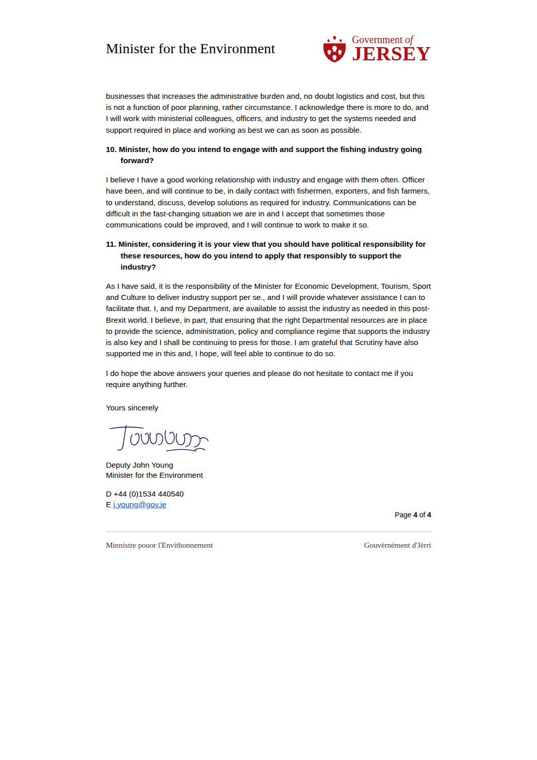Minister for the Environment
Government of JERSEY
businesses that increases the administrative burden and, no doubt logistics and cost, but this is not a function of poor planning, rather circumstance. I acknowledge there is more to do, and I will work with ministerial colleagues, officers, and industry to get the systems needed and support required in place and working as best we can as soon as possible.
10. Minister, how do you intend to engage with and support the fishing industry going forward?
I believe I have a good working relationship with industry and engage with them often. Officer have been, and will continue to be, in daily contact with fishermen, exporters, and fish farmers, to understand, discuss, develop solutions as required for industry. Communications can be difficult in the fast-changing situation we are in and I accept that sometimes those communications could be improved, and I will continue to work to make it so.
11. Minister, considering it is your view that you should have political responsibility for these resources, how do you intend to apply that responsibly to support the industry?
As I have said, it is the responsibility of the Minister for Economic Development, Tourism, Sport and Culture to deliver industry support per se., and I will provide whatever assistance I can to facilitate that. I, and my Department, are available to assist the industry as needed in this post-Brexit world. I believe, in part, that ensuring that the right Departmental resources are in place to provide the science, administration, policy and compliance regime that supports the industry is also key and I shall be continuing to press for those. I am grateful that Scrutiny have also supported me in this and, I hope, will feel able to continue to do so.
I do hope the above answers your queries and please do not hesitate to contact me if you require anything further.
Yours sincerely
Deputy John Young
Minister for the Environment
D +44 (0)1534 440540
E j.young@gov.je
Page 4 of 4
Minnistre pouor l'Envithonnement Gouvèrnément d'Jèrri